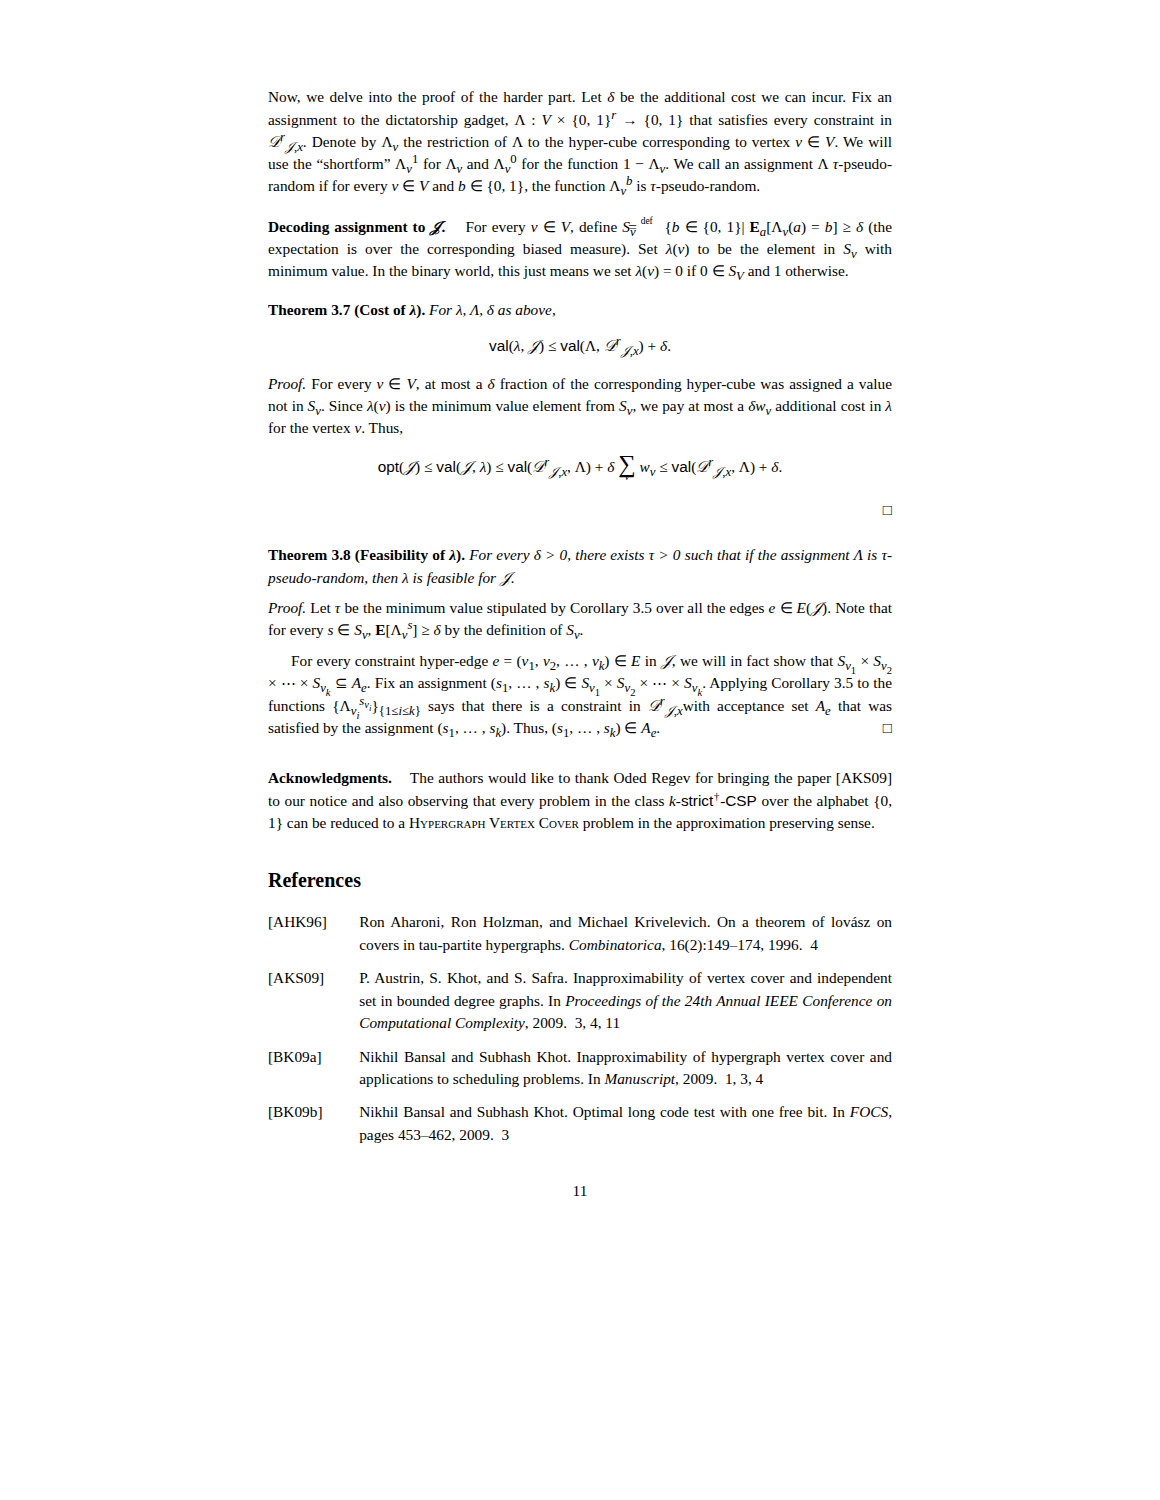Now, we delve into the proof of the harder part. Let δ be the additional cost we can incur. Fix an assignment to the dictatorship gadget, Λ : V × {0, 1}r → {0, 1} that satisfies every constraint in 𝒟r𝒥,x. Denote by Λv the restriction of Λ to the hyper-cube corresponding to vertex v ∈ V. We will use the “shortform” Λv1 for Λv and Λv0 for the function 1 − Λv. We call an assignment Λ τ-pseudo-random if for every v ∈ V and b ∈ {0, 1}, the function Λvb is τ-pseudo-random.
Decoding assignment to 𝒥. For every v ∈ V, define Sv def={b ∈ {0, 1}| Ea[Λv(a) = b] ≥ δ (the expectation is over the corresponding biased measure). Set λ(v) to be the element in Sv with minimum value. In the binary world, this just means we set λ(v) = 0 if 0 ∈ SV and 1 otherwise.
Theorem 3.7 (Cost of λ). For λ, Λ, δ as above,
val(λ, 𝒥) ≤ val(Λ, 𝒟r𝒥,x) + δ.
Proof. For every v ∈ V, at most a δ fraction of the corresponding hyper-cube was assigned a value not in Sv. Since λ(v) is the minimum value element from Sv, we pay at most a δwv additional cost in λ for the vertex v. Thus,
opt(𝒥) ≤ val(𝒥, λ) ≤ val(𝒟r𝒥,x, Λ) + δ ∑v wv ≤ val(𝒟r𝒥,x, Λ) + δ.
□
Theorem 3.8 (Feasibility of λ). For every δ > 0, there exists τ > 0 such that if the assignment Λ is τ-pseudo-random, then λ is feasible for 𝒥.
Proof. Let τ be the minimum value stipulated by Corollary 3.5 over all the edges e ∈ E(𝒥). Note that for every s ∈ Sv, E[Λvs] ≥ δ by the definition of Sv.
For every constraint hyper-edge e = (v1, v2, … , vk) ∈ E in 𝒥, we will in fact show that Sv1 × Sv2 × ⋯ × Svk ⊆ Ae. Fix an assignment (s1, … , sk) ∈ Sv1 × Sv2 × ⋯ × Svk. Applying Corollary 3.5 to the functions {Λvisvi}{1≤i≤k} says that there is a constraint in 𝒟r𝒥,xwith acceptance set Ae that was satisfied by the assignment (s1, … , sk). Thus, (s1, … , sk) ∈ Ae.□
Acknowledgments. The authors would like to thank Oded Regev for bringing the paper [AKS09] to our notice and also observing that every problem in the class k-strict†-CSP over the alphabet {0, 1} can be reduced to a Hypergraph Vertex Cover problem in the approximation preserving sense.
References
[AHK96]
Ron Aharoni, Ron Holzman, and Michael Krivelevich. On a theorem of lovász on covers in tau-partite hypergraphs. Combinatorica, 16(2):149–174, 1996. 4
[AKS09]
P. Austrin, S. Khot, and S. Safra. Inapproximability of vertex cover and independent set in bounded degree graphs. In Proceedings of the 24th Annual IEEE Conference on Computational Complexity, 2009. 3, 4, 11
[BK09a]
Nikhil Bansal and Subhash Khot. Inapproximability of hypergraph vertex cover and applications to scheduling problems. In Manuscript, 2009. 1, 3, 4
[BK09b]
Nikhil Bansal and Subhash Khot. Optimal long code test with one free bit. In FOCS, pages 453–462, 2009. 3
11